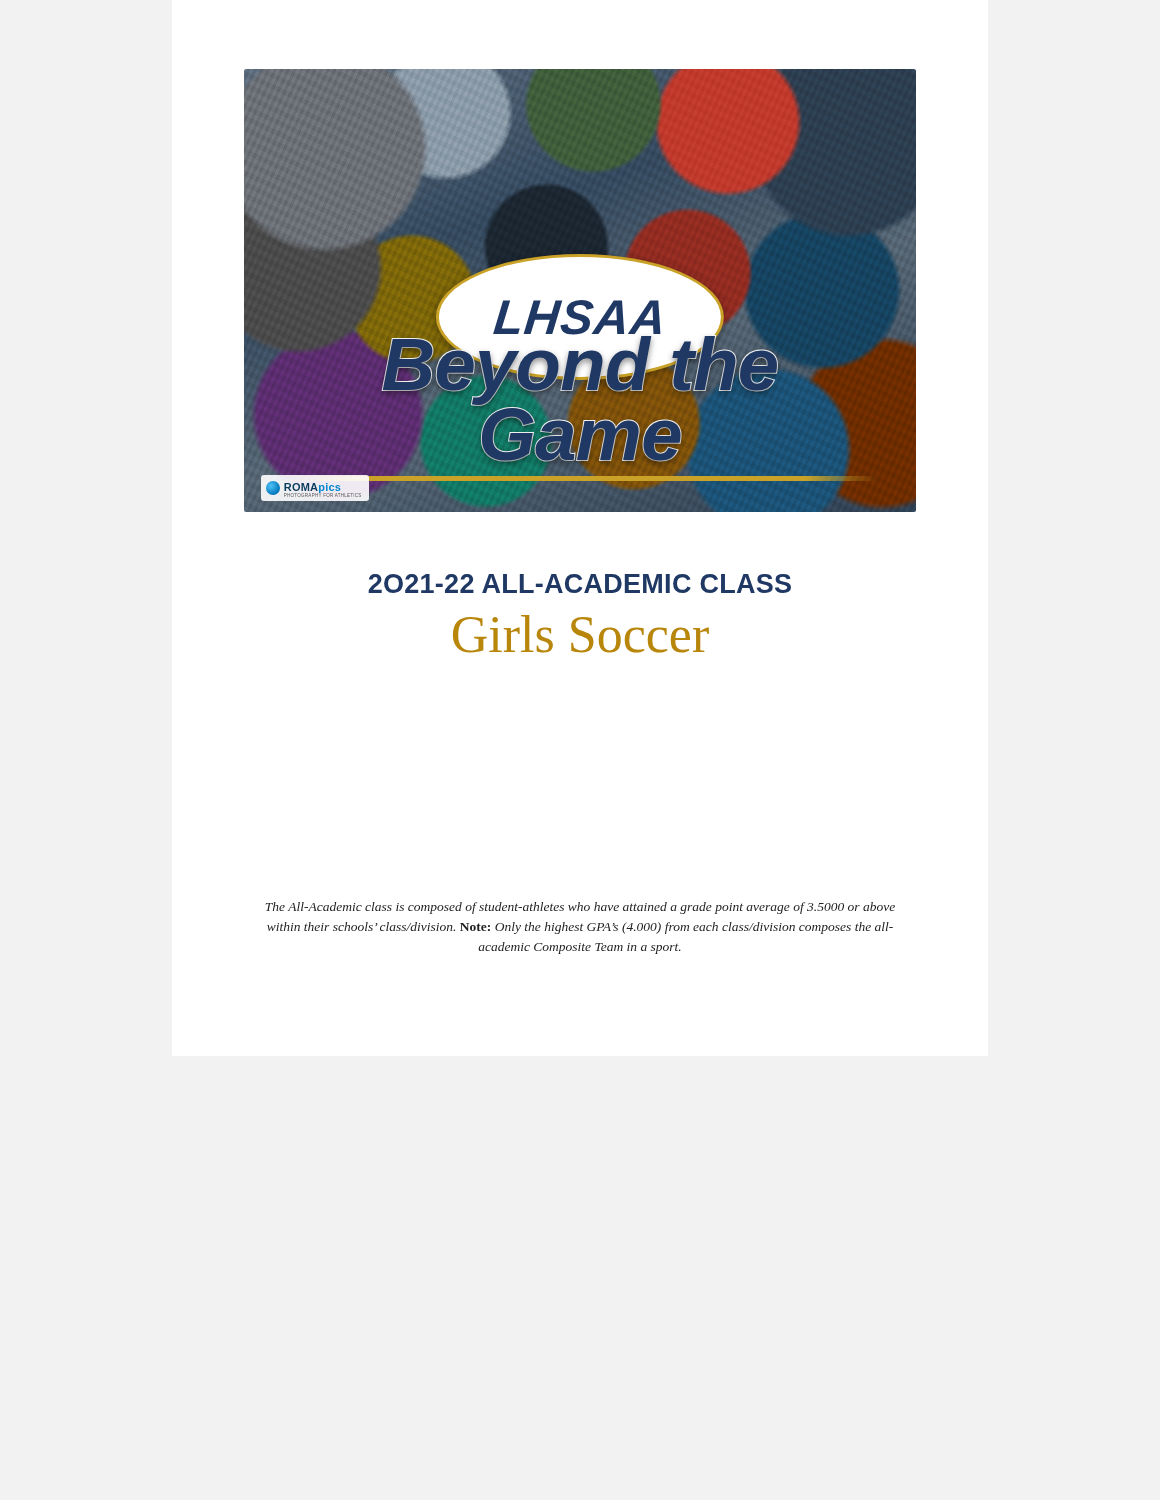LHSAA
Beyond the Game
ROMApics Photography for Athletics
2O21-22 ALL-ACADEMIC CLASS
Girls Soccer
The All-Academic class is composed of student-athletes who have attained a grade point average of 3.5000 or above within their schools’ class/division. Note: Only the highest GPA’s (4.000) from each class/division composes the all-academic Composite Team in a sport.